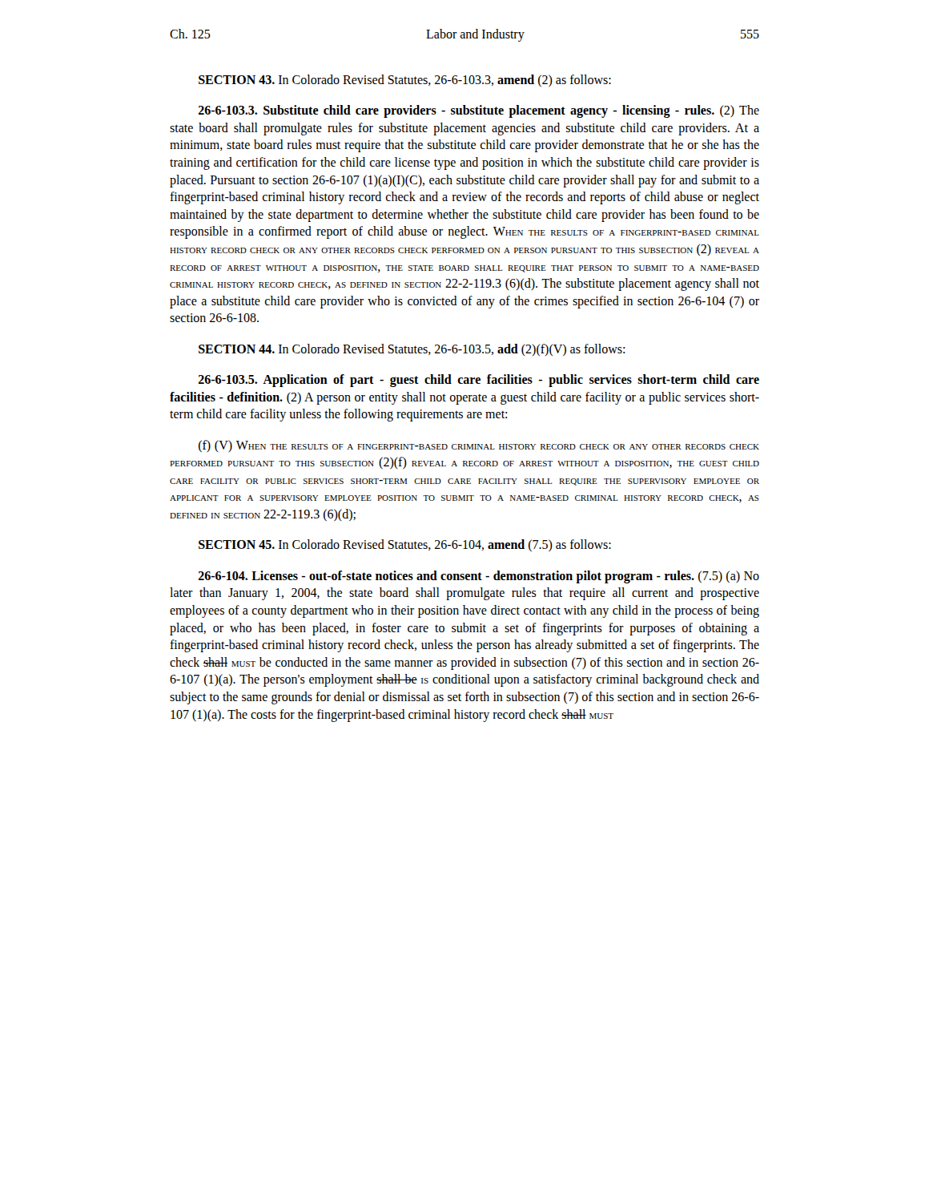Ch. 125 Labor and Industry 555
SECTION 43. In Colorado Revised Statutes, 26-6-103.3, amend (2) as follows:
26-6-103.3. Substitute child care providers - substitute placement agency - licensing - rules. (2) The state board shall promulgate rules for substitute placement agencies and substitute child care providers. At a minimum, state board rules must require that the substitute child care provider demonstrate that he or she has the training and certification for the child care license type and position in which the substitute child care provider is placed. Pursuant to section 26-6-107 (1)(a)(I)(C), each substitute child care provider shall pay for and submit to a fingerprint-based criminal history record check and a review of the records and reports of child abuse or neglect maintained by the state department to determine whether the substitute child care provider has been found to be responsible in a confirmed report of child abuse or neglect. When the results of a fingerprint-based criminal history record check or any other records check performed on a person pursuant to this subsection (2) reveal a record of arrest without a disposition, the state board shall require that person to submit to a name-based criminal history record check, as defined in section 22-2-119.3 (6)(d). The substitute placement agency shall not place a substitute child care provider who is convicted of any of the crimes specified in section 26-6-104 (7) or section 26-6-108.
SECTION 44. In Colorado Revised Statutes, 26-6-103.5, add (2)(f)(V) as follows:
26-6-103.5. Application of part - guest child care facilities - public services short-term child care facilities - definition. (2) A person or entity shall not operate a guest child care facility or a public services short-term child care facility unless the following requirements are met:
(f) (V) When the results of a fingerprint-based criminal history record check or any other records check performed pursuant to this subsection (2)(f) reveal a record of arrest without a disposition, the guest child care facility or public services short-term child care facility shall require the supervisory employee or applicant for a supervisory employee position to submit to a name-based criminal history record check, as defined in section 22-2-119.3 (6)(d);
SECTION 45. In Colorado Revised Statutes, 26-6-104, amend (7.5) as follows:
26-6-104. Licenses - out-of-state notices and consent - demonstration pilot program - rules. (7.5) (a) No later than January 1, 2004, the state board shall promulgate rules that require all current and prospective employees of a county department who in their position have direct contact with any child in the process of being placed, or who has been placed, in foster care to submit a set of fingerprints for purposes of obtaining a fingerprint-based criminal history record check, unless the person has already submitted a set of fingerprints. The check shall must be conducted in the same manner as provided in subsection (7) of this section and in section 26-6-107 (1)(a). The person's employment shall be is conditional upon a satisfactory criminal background check and subject to the same grounds for denial or dismissal as set forth in subsection (7) of this section and in section 26-6-107 (1)(a). The costs for the fingerprint-based criminal history record check shall must